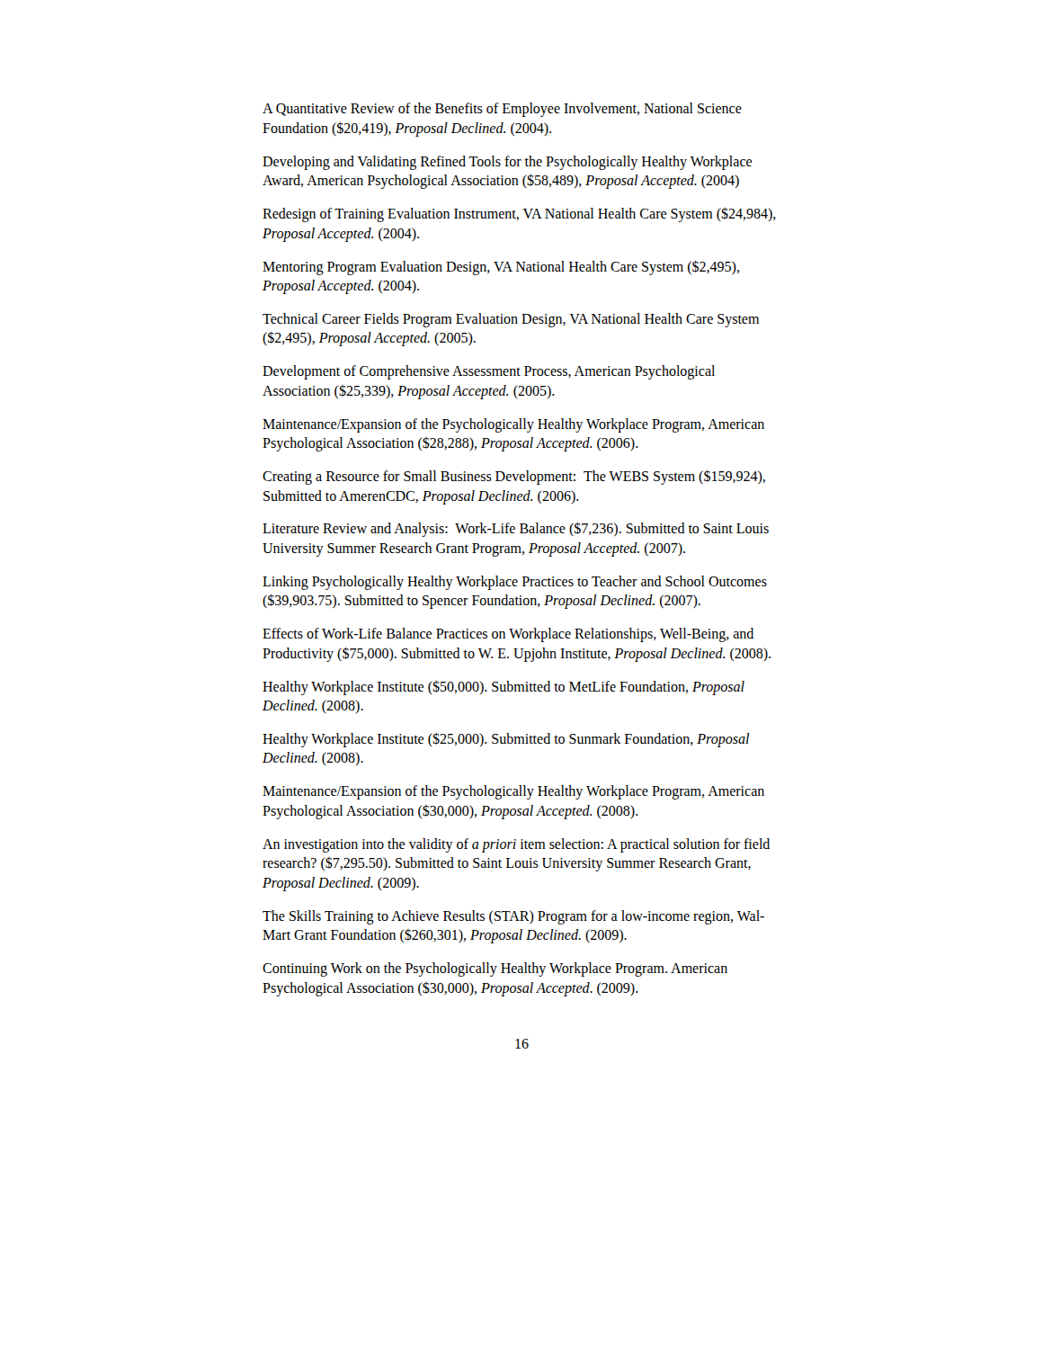A Quantitative Review of the Benefits of Employee Involvement, National Science Foundation ($20,419), Proposal Declined. (2004).
Developing and Validating Refined Tools for the Psychologically Healthy Workplace Award, American Psychological Association ($58,489), Proposal Accepted. (2004)
Redesign of Training Evaluation Instrument, VA National Health Care System ($24,984), Proposal Accepted. (2004).
Mentoring Program Evaluation Design, VA National Health Care System ($2,495), Proposal Accepted. (2004).
Technical Career Fields Program Evaluation Design, VA National Health Care System ($2,495), Proposal Accepted. (2005).
Development of Comprehensive Assessment Process, American Psychological Association ($25,339), Proposal Accepted. (2005).
Maintenance/Expansion of the Psychologically Healthy Workplace Program, American Psychological Association ($28,288), Proposal Accepted. (2006).
Creating a Resource for Small Business Development: The WEBS System ($159,924), Submitted to AmerenCDC, Proposal Declined. (2006).
Literature Review and Analysis: Work-Life Balance ($7,236). Submitted to Saint Louis University Summer Research Grant Program, Proposal Accepted. (2007).
Linking Psychologically Healthy Workplace Practices to Teacher and School Outcomes ($39,903.75). Submitted to Spencer Foundation, Proposal Declined. (2007).
Effects of Work-Life Balance Practices on Workplace Relationships, Well-Being, and Productivity ($75,000). Submitted to W. E. Upjohn Institute, Proposal Declined. (2008).
Healthy Workplace Institute ($50,000). Submitted to MetLife Foundation, Proposal Declined. (2008).
Healthy Workplace Institute ($25,000). Submitted to Sunmark Foundation, Proposal Declined. (2008).
Maintenance/Expansion of the Psychologically Healthy Workplace Program, American Psychological Association ($30,000), Proposal Accepted. (2008).
An investigation into the validity of a priori item selection: A practical solution for field research? ($7,295.50). Submitted to Saint Louis University Summer Research Grant, Proposal Declined. (2009).
The Skills Training to Achieve Results (STAR) Program for a low-income region, Wal-Mart Grant Foundation ($260,301), Proposal Declined. (2009).
Continuing Work on the Psychologically Healthy Workplace Program. American Psychological Association ($30,000), Proposal Accepted. (2009).
16